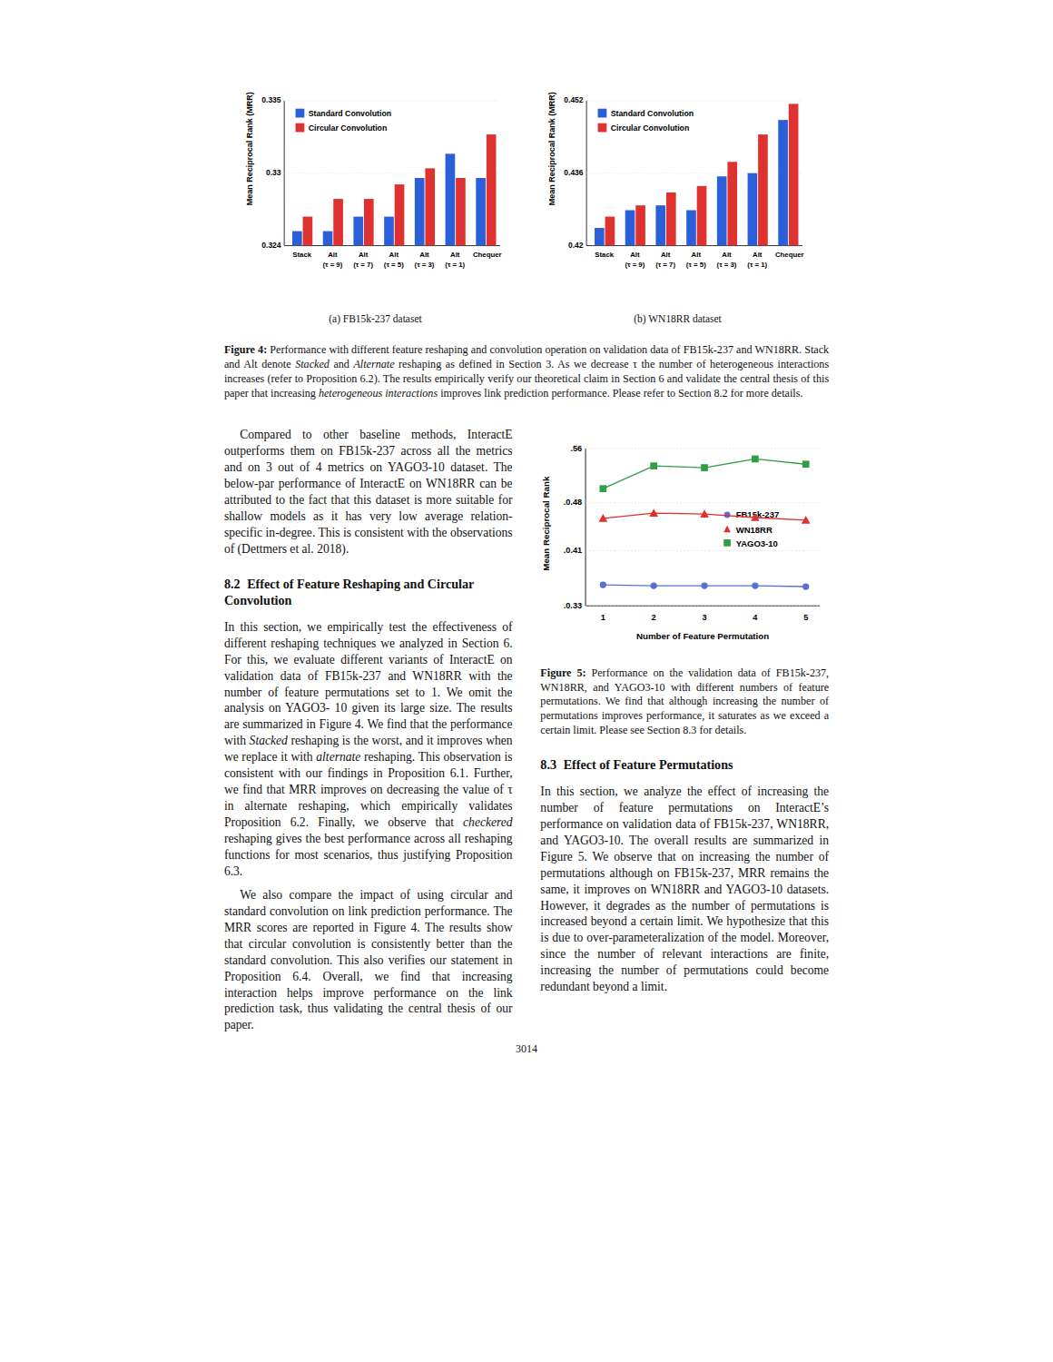Mean Reciprocal Rank (MRR) 0.335 0.33 0.324 Standard Convolution Circular Convolution Stack Alt (τ = 9) Alt (τ = 7) Alt (τ = 5) Alt (τ = 3) Alt (τ = 1) Chequer
(a) FB15k-237 dataset
Mean Reciprocal Rank (MRR) 0.452 0.436 0.42 Standard Convolution Circular Convolution Stack Alt (τ = 9) Alt (τ = 7) Alt (τ = 5) Alt (τ = 3) Alt (τ = 1) Chequer
(b) WN18RR dataset
Figure 4: Performance with different feature reshaping and convolution operation on validation data of FB15k-237 and WN18RR. Stack and Alt denote Stacked and Alternate reshaping as defined in Section 3. As we decrease τ the number of heterogeneous interactions increases (refer to Proposition 6.2). The results empirically verify our theoretical claim in Section 6 and validate the central thesis of this paper that increasing heterogeneous interactions improves link prediction performance. Please refer to Section 8.2 for more details.
Compared to other baseline methods, InteractE outperforms them on FB15k-237 across all the metrics and on 3 out of 4 metrics on YAGO3-10 dataset. The below-par performance of InteractE on WN18RR can be attributed to the fact that this dataset is more suitable for shallow models as it has very low average relation-specific in-degree. This is consistent with the observations of (Dettmers et al. 2018).
8.2 Effect of Feature Reshaping and Circular
Convolution
In this section, we empirically test the effectiveness of different reshaping techniques we analyzed in Section 6. For this, we evaluate different variants of InteractE on validation data of FB15k-237 and WN18RR with the number of feature permutations set to 1. We omit the analysis on YAGO3- 10 given its large size. The results are summarized in Figure 4. We find that the performance with Stacked reshaping is the worst, and it improves when we replace it with alternate reshaping. This observation is consistent with our findings in Proposition 6.1. Further, we find that MRR improves on decreasing the value of τ in alternate reshaping, which empirically validates Proposition 6.2. Finally, we observe that checkered reshaping gives the best performance across all reshaping functions for most scenarios, thus justifying Proposition 6.3.
We also compare the impact of using circular and standard convolution on link prediction performance. The MRR scores are reported in Figure 4. The results show that circular convolution is consistently better than the standard convolution. This also verifies our statement in Proposition 6.4. Overall, we find that increasing interaction helps improve performance on the link prediction task, thus validating the central thesis of our paper.
Mean Reciprocal Rank .56 .0.48 .0.41 .0.33 1 2 3 4 5 Number of Feature Permutation FB15k-237 WN18RR YAGO3-10
Figure 5: Performance on the validation data of FB15k-237, WN18RR, and YAGO3-10 with different numbers of feature permutations. We find that although increasing the number of permutations improves performance, it saturates as we exceed a certain limit. Please see Section 8.3 for details.
8.3 Effect of Feature Permutations
In this section, we analyze the effect of increasing the number of feature permutations on InteractE’s performance on validation data of FB15k-237, WN18RR, and YAGO3-10. The overall results are summarized in Figure 5. We observe that on increasing the number of permutations although on FB15k-237, MRR remains the same, it improves on WN18RR and YAGO3-10 datasets. However, it degrades as the number of permutations is increased beyond a certain limit. We hypothesize that this is due to over-parameteralization of the model. Moreover, since the number of relevant interactions are finite, increasing the number of permutations could become redundant beyond a limit.
3014